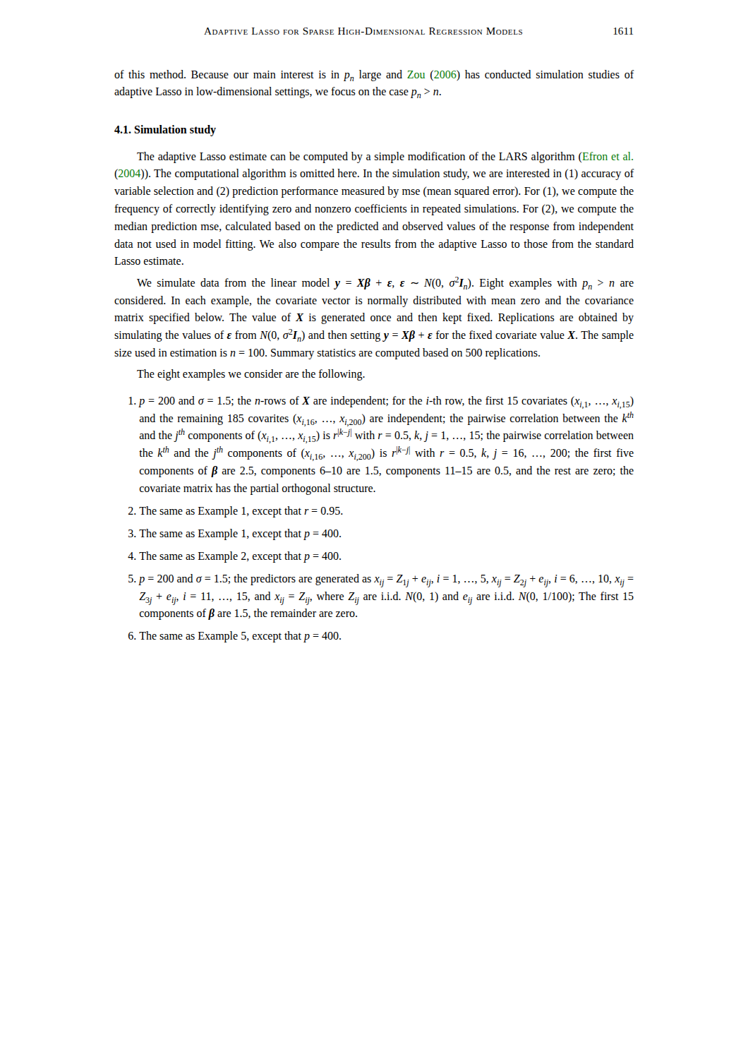Adaptive Lasso for Sparse High-Dimensional Regression Models 1611
of this method. Because our main interest is in pn large and Zou (2006) has conducted simulation studies of adaptive Lasso in low-dimensional settings, we focus on the case pn > n.
4.1. Simulation study
The adaptive Lasso estimate can be computed by a simple modification of the LARS algorithm (Efron et al. (2004)). The computational algorithm is omitted here. In the simulation study, we are interested in (1) accuracy of variable selection and (2) prediction performance measured by mse (mean squared error). For (1), we compute the frequency of correctly identifying zero and nonzero coefficients in repeated simulations. For (2), we compute the median prediction mse, calculated based on the predicted and observed values of the response from independent data not used in model fitting. We also compare the results from the adaptive Lasso to those from the standard Lasso estimate.
We simulate data from the linear model y = Xβ + ε, ε ∼ N(0, σ2In). Eight examples with pn > n are considered. In each example, the covariate vector is normally distributed with mean zero and the covariance matrix specified below. The value of X is generated once and then kept fixed. Replications are obtained by simulating the values of ε from N(0, σ2In) and then setting y = Xβ + ε for the fixed covariate value X. The sample size used in estimation is n = 100. Summary statistics are computed based on 500 replications.
The eight examples we consider are the following.
p = 200 and σ = 1.5; the n-rows of X are independent; for the i-th row, the first 15 covariates (xi,1, …, xi,15) and the remaining 185 covarites (xi,16, …, xi,200) are independent; the pairwise correlation between the kth and the jth components of (xi,1, …, xi,15) is r|k−j| with r = 0.5, k, j = 1, …, 15; the pairwise correlation between the kth and the jth components of (xi,16, …, xi,200) is r|k−j| with r = 0.5, k, j = 16, …, 200; the first five components of β are 2.5, components 6–10 are 1.5, components 11–15 are 0.5, and the rest are zero; the covariate matrix has the partial orthogonal structure.
The same as Example 1, except that r = 0.95.
The same as Example 1, except that p = 400.
The same as Example 2, except that p = 400.
p = 200 and σ = 1.5; the predictors are generated as xij = Z1j + eij, i = 1, …, 5, xij = Z2j + eij, i = 6, …, 10, xij = Z3j + eij, i = 11, …, 15, and xij = Zij, where Zij are i.i.d. N(0, 1) and eij are i.i.d. N(0, 1/100); The first 15 components of β are 1.5, the remainder are zero.
The same as Example 5, except that p = 400.